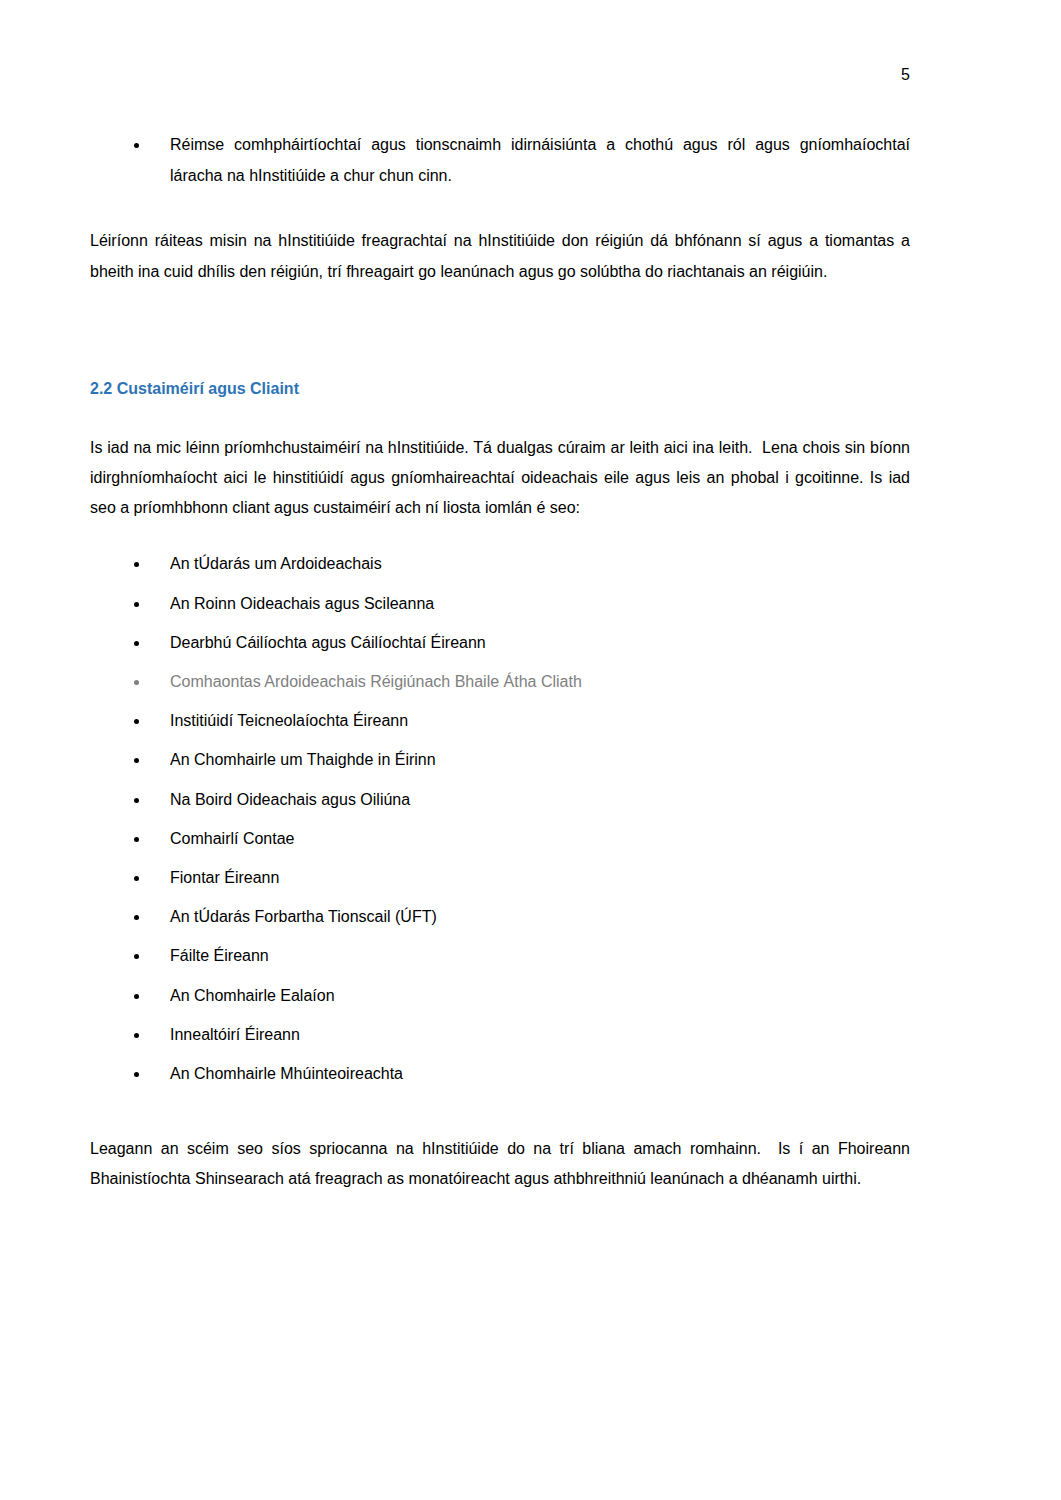5
Réimse comhpháirtíochtaí agus tionscnaimh idirnáisiúnta a chothú agus ról agus gníomhaíochtaí láracha na hInstitiúide a chur chun cinn.
Léiríonn ráiteas misin na hInstitiúide freagrachtaí na hInstitiúide don réigiún dá bhfónann sí agus a tiomantas a bheith ina cuid dhílis den réigiún, trí fhreagairt go leanúnach agus go solúbtha do riachtanais an réigiúin.
2.2 Custaiméirí agus Cliaint
Is iad na mic léinn príomhchustaiméirí na hInstitiúide. Tá dualgas cúraim ar leith aici ina leith. Lena chois sin bíonn idirghníomhaíocht aici le hinstitiúidí agus gníomhaireachtaí oideachais eile agus leis an phobal i gcoitinne. Is iad seo a príomhbhonn cliant agus custaiméirí ach ní liosta iomlán é seo:
An tÚdarás um Ardoideachais
An Roinn Oideachais agus Scileanna
Dearbhú Cáilíochta agus Cáilíochtaí Éireann
Comhaontas Ardoideachais Réigiúnach Bhaile Átha Cliath
Institiúidí Teicneolaíochta Éireann
An Chomhairle um Thaighde in Éirinn
Na Boird Oideachais agus Oiliúna
Comhairlí Contae
Fiontar Éireann
An tÚdarás Forbartha Tionscail (ÚFT)
Fáilte Éireann
An Chomhairle Ealaíon
Innealtóirí Éireann
An Chomhairle Mhúinteoireachta
Leagann an scéim seo síos spriocanna na hInstitiúide do na trí bliana amach romhainn. Is í an Fhoireann Bhainistíochta Shinsearach atá freagrach as monatóireacht agus athbhreithniú leanúnach a dhéanamh uirthi.